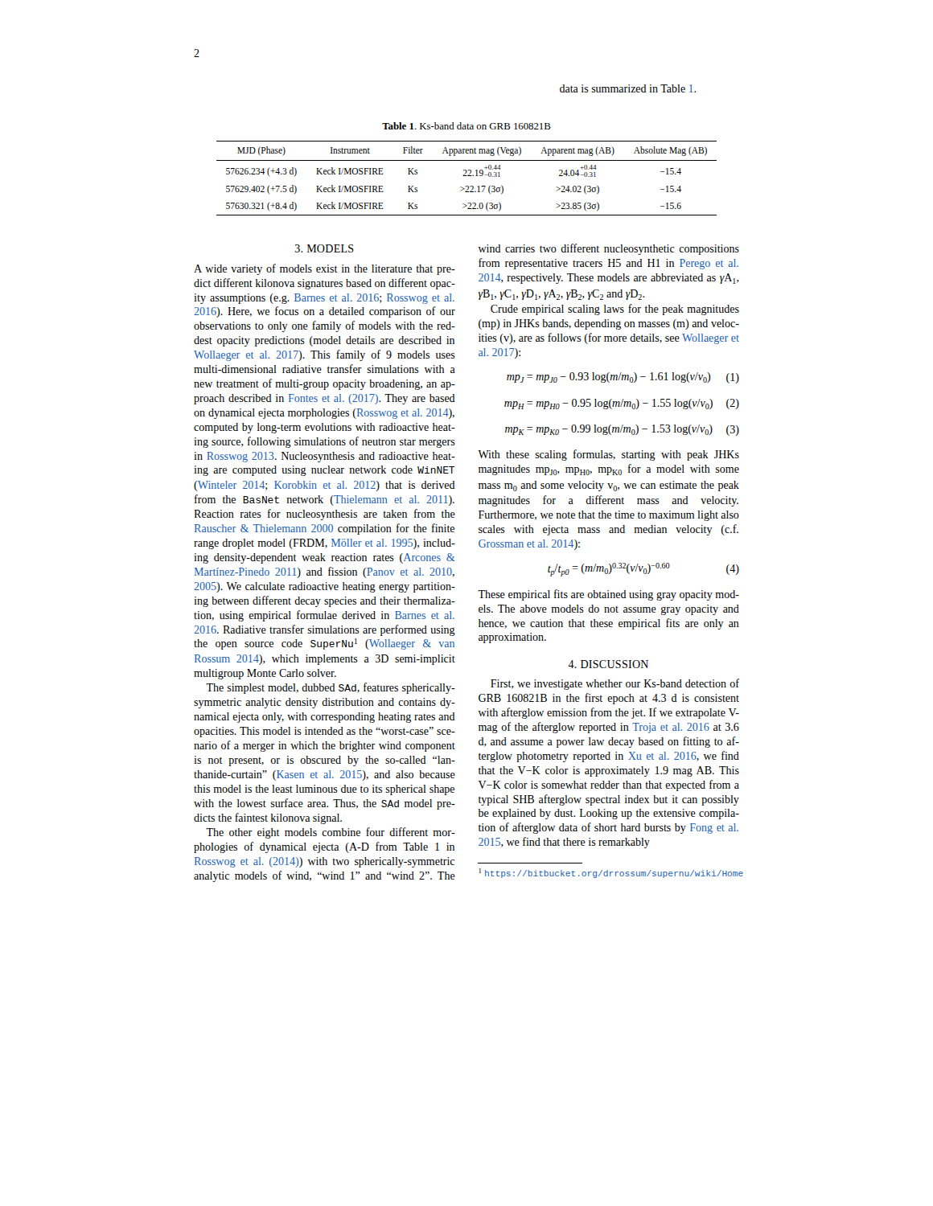2
data is summarized in Table 1.
Table 1. Ks-band data on GRB 160821B
| MJD (Phase) | Instrument | Filter | Apparent mag (Vega) | Apparent mag (AB) | Absolute Mag (AB) |
| --- | --- | --- | --- | --- | --- |
| 57626.234 (+4.3 d) | Keck I/MOSFIRE | Ks | 22.19 +0.44 −0.31 | 24.04 +0.44 −0.31 | −15.4 |
| 57629.402 (+7.5 d) | Keck I/MOSFIRE | Ks | >22.17 (3σ) | >24.02 (3σ) | −15.4 |
| 57630.321 (+8.4 d) | Keck I/MOSFIRE | Ks | >22.0 (3σ) | >23.85 (3σ) | −15.6 |
3. Models
A wide variety of models exist in the literature that predict different kilonova signatures based on different opacity assumptions (e.g. Barnes et al. 2016; Rosswog et al. 2016). Here, we focus on a detailed comparison of our observations to only one family of models with the reddest opacity predictions (model details are described in Wollaeger et al. 2017). This family of 9 models uses multi-dimensional radiative transfer simulations with a new treatment of multi-group opacity broadening, an approach described in Fontes et al. (2017). They are based on dynamical ejecta morphologies (Rosswog et al. 2014), computed by long-term evolutions with radioactive heating source, following simulations of neutron star mergers in Rosswog 2013. Nucleosynthesis and radioactive heating are computed using nuclear network code WinNET (Winteler 2014; Korobkin et al. 2012) that is derived from the BasNet network (Thielemann et al. 2011). Reaction rates for nucleosynthesis are taken from the Rauscher & Thielemann 2000 compilation for the finite range droplet model (FRDM, Möller et al. 1995), including density-dependent weak reaction rates (Arcones & Martínez-Pinedo 2011) and fission (Panov et al. 2010, 2005). We calculate radioactive heating energy partitioning between different decay species and their thermalization, using empirical formulae derived in Barnes et al. 2016. Radiative transfer simulations are performed using the open source code SuperNu1 (Wollaeger & van Rossum 2014), which implements a 3D semi-implicit multigroup Monte Carlo solver.
The simplest model, dubbed SAd, features spherically-symmetric analytic density distribution and contains dynamical ejecta only, with corresponding heating rates and opacities. This model is intended as the “worst-case” scenario of a merger in which the brighter wind component is not present, or is obscured by the so-called “lanthanide-curtain” (Kasen et al. 2015), and also because this model is the least luminous due to its spherical shape with the lowest surface area. Thus, the SAd model predicts the faintest kilonova signal.
The other eight models combine four different morphologies of dynamical ejecta (A-D from Table 1 in Rosswog et al. (2014)) with two spherically-symmetric analytic models of wind, “wind 1” and “wind 2”. The wind carries two different nucleosynthetic compositions from representative tracers H5 and H1 in Perego et al. 2014, respectively. These models are abbreviated as γ A1, γ B1, γ C1, γ D1, γ A2, γ B2, γ C2 and γ D2.
Crude empirical scaling laws for the peak magnitudes (mp) in JHKs bands, depending on masses (m) and velocities (v), are as follows (for more details, see Wollaeger et al. 2017):
mpJ = mpJ0 − 0.93 log(m/m0) − 1.61 log(v/v0) (1)
mpH = mpH0 − 0.95 log(m/m0) − 1.55 log(v/v0) (2)
mpK = mpK0 − 0.99 log(m/m0) − 1.53 log(v/v0) (3)
With these scaling formulas, starting with peak JHKs magnitudes mpJ0, mpH0, mpK0 for a model with some mass m0 and some velocity v0, we can estimate the peak magnitudes for a different mass and velocity. Furthermore, we note that the time to maximum light also scales with ejecta mass and median velocity (c.f. Grossman et al. 2014):
tp/tp0 = (m/m0)0.32(v/v0)−0.60 (4)
These empirical fits are obtained using gray opacity models. The above models do not assume gray opacity and hence, we caution that these empirical fits are only an approximation.
4. Discussion
First, we investigate whether our Ks-band detection of GRB 160821B in the first epoch at 4.3 d is consistent with afterglow emission from the jet. If we extrapolate V-mag of the afterglow reported in Troja et al. 2016 at 3.6 d, and assume a power law decay based on fitting to afterglow photometry reported in Xu et al. 2016, we find that the V−K color is approximately 1.9 mag AB. This V−K color is somewhat redder than that expected from a typical SHB afterglow spectral index but it can possibly be explained by dust. Looking up the extensive compilation of afterglow data of short hard bursts by Fong et al. 2015, we find that there is remarkably
1 https://bitbucket.org/drrossum/supernu/wiki/Home